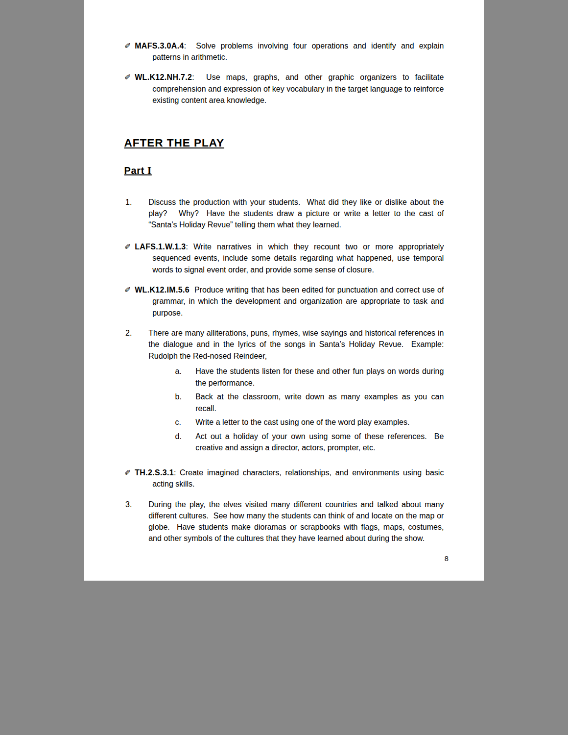✐MAFS.3.0A.4: Solve problems involving four operations and identify and explain patterns in arithmetic.
✐WL.K12.NH.7.2: Use maps, graphs, and other graphic organizers to facilitate comprehension and expression of key vocabulary in the target language to reinforce existing content area knowledge.
AFTER THE PLAY
Part I
1.
Discuss the production with your students. What did they like or dislike about the play? Why? Have the students draw a picture or write a letter to the cast of “Santa’s Holiday Revue” telling them what they learned.
✐LAFS.1.W.1.3: Write narratives in which they recount two or more appropriately sequenced events, include some details regarding what happened, use temporal words to signal event order, and provide some sense of closure.
✐WL.K12.IM.5.6 Produce writing that has been edited for punctuation and correct use of grammar, in which the development and organization are appropriate to task and purpose.
2.
There are many alliterations, puns, rhymes, wise sayings and historical references in the dialogue and in the lyrics of the songs in Santa’s Holiday Revue. Example: Rudolph the Red-nosed Reindeer,
a. Have the students listen for these and other fun plays on words during the performance.
b. Back at the classroom, write down as many examples as you can recall.
c. Write a letter to the cast using one of the word play examples.
d. Act out a holiday of your own using some of these references. Be creative and assign a director, actors, prompter, etc.
✐TH.2.S.3.1: Create imagined characters, relationships, and environments using basic acting skills.
3.
During the play, the elves visited many different countries and talked about many different cultures. See how many the students can think of and locate on the map or globe. Have students make dioramas or scrapbooks with flags, maps, costumes, and other symbols of the cultures that they have learned about during the show.
8